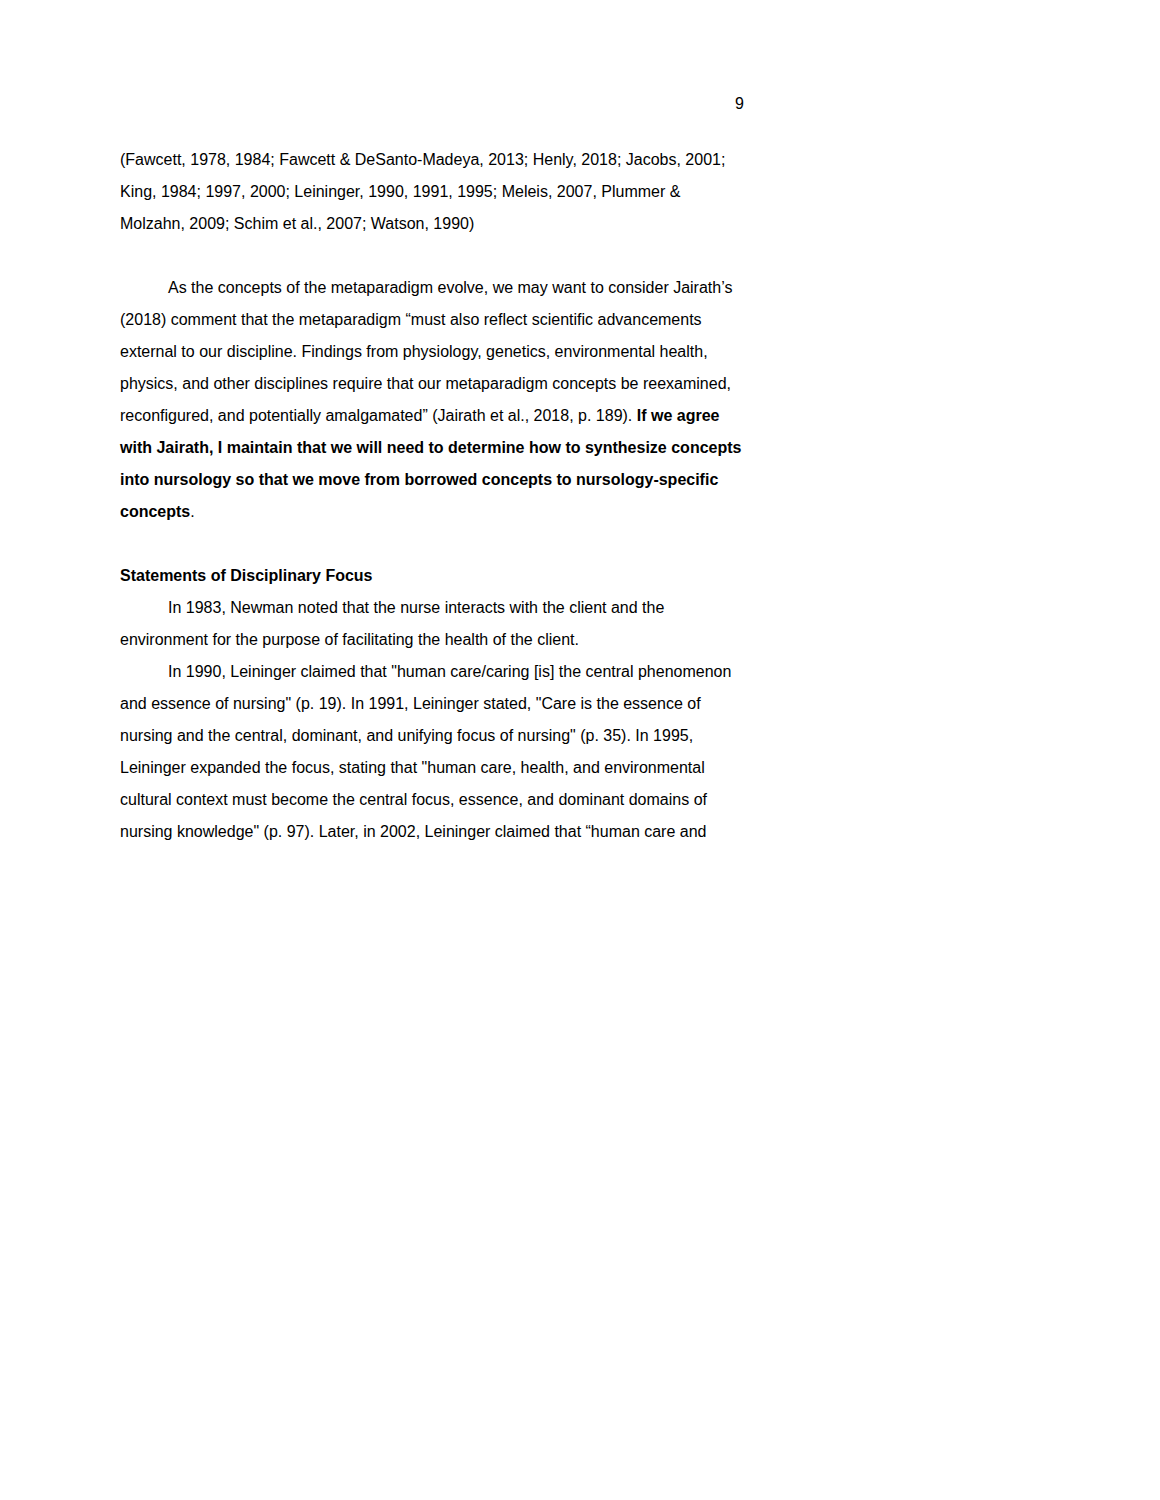9
(Fawcett, 1978, 1984; Fawcett & DeSanto-Madeya, 2013; Henly, 2018; Jacobs, 2001; King, 1984; 1997, 2000; Leininger, 1990, 1991, 1995; Meleis, 2007, Plummer & Molzahn, 2009; Schim et al., 2007; Watson, 1990)
As the concepts of the metaparadigm evolve, we may want to consider Jairath’s (2018) comment that the metaparadigm “must also reflect scientific advancements external to our discipline. Findings from physiology, genetics, environmental health, physics, and other disciplines require that our metaparadigm concepts be reexamined, reconfigured, and potentially amalgamated” (Jairath et al., 2018, p. 189). If we agree with Jairath, I maintain that we will need to determine how to synthesize concepts into nursology so that we move from borrowed concepts to nursology-specific concepts.
Statements of Disciplinary Focus
In 1983, Newman noted that the nurse interacts with the client and the environment for the purpose of facilitating the health of the client.
In 1990, Leininger claimed that "human care/caring [is] the central phenomenon and essence of nursing" (p. 19). In 1991, Leininger stated, "Care is the essence of nursing and the central, dominant, and unifying focus of nursing" (p. 35). In 1995, Leininger expanded the focus, stating that "human care, health, and environmental cultural context must become the central focus, essence, and dominant domains of nursing knowledge" (p. 97). Later, in 2002, Leininger claimed that “human care and